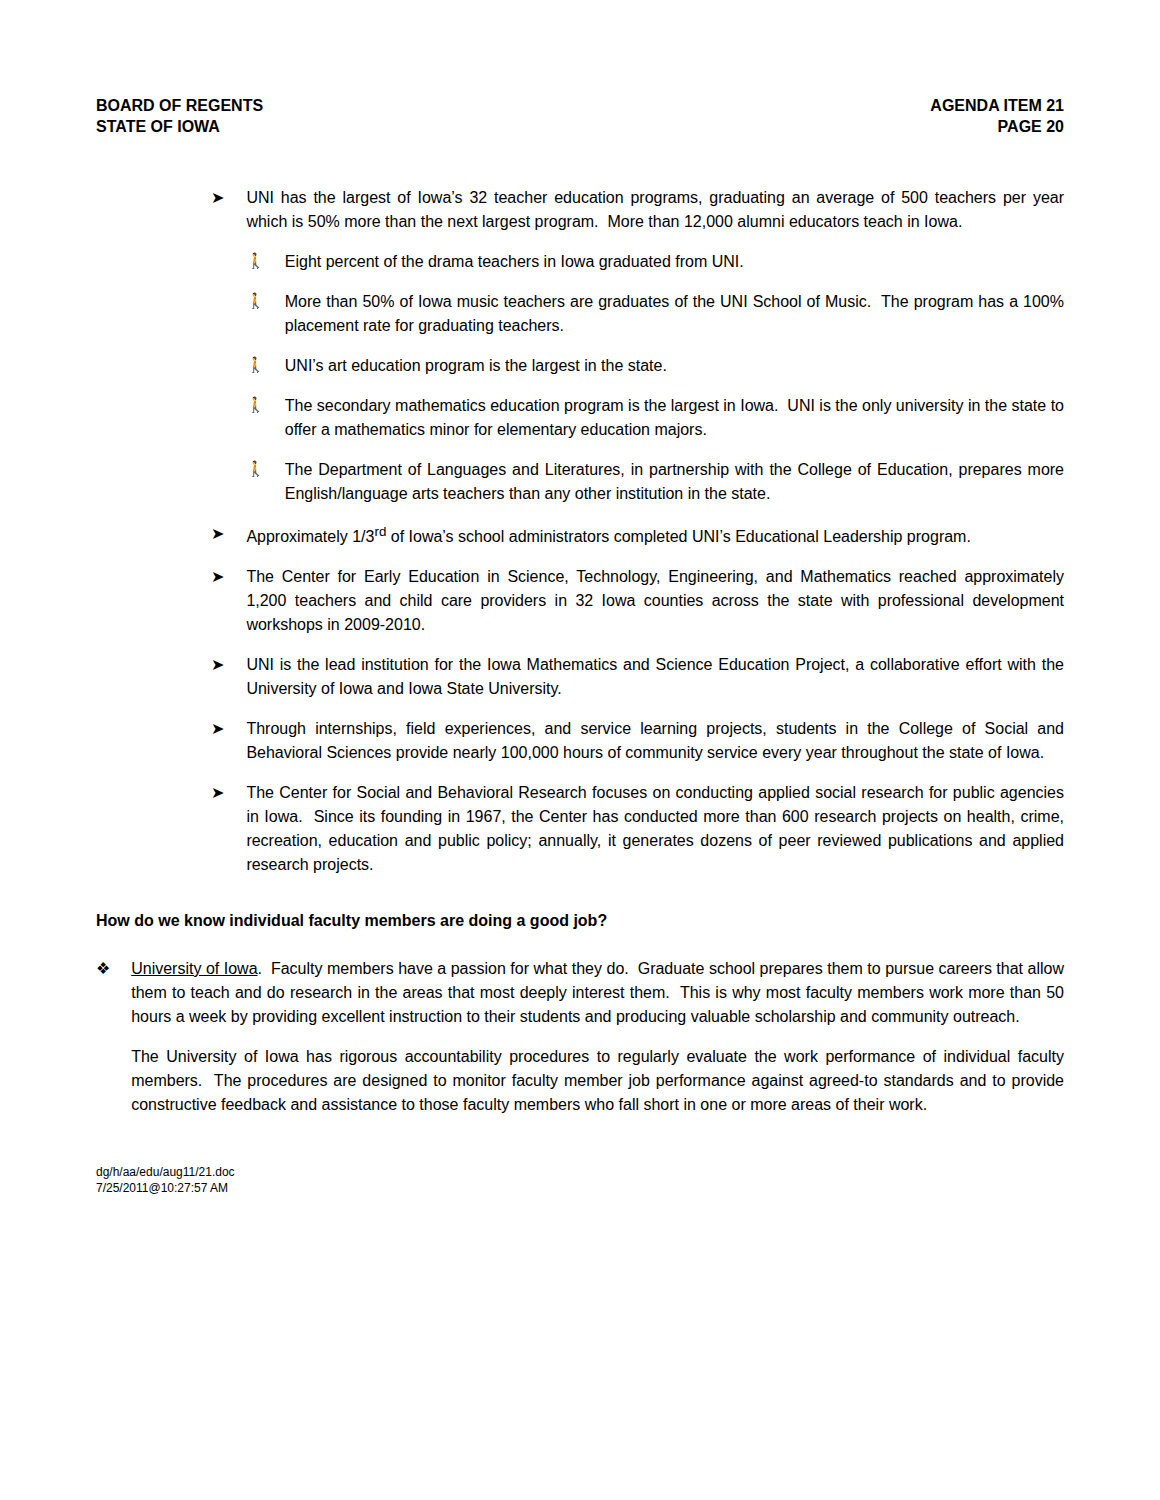BOARD OF REGENTS
STATE OF IOWA
AGENDA ITEM 21
PAGE 20
UNI has the largest of Iowa’s 32 teacher education programs, graduating an average of 500 teachers per year which is 50% more than the next largest program. More than 12,000 alumni educators teach in Iowa.
Eight percent of the drama teachers in Iowa graduated from UNI.
More than 50% of Iowa music teachers are graduates of the UNI School of Music. The program has a 100% placement rate for graduating teachers.
UNI’s art education program is the largest in the state.
The secondary mathematics education program is the largest in Iowa. UNI is the only university in the state to offer a mathematics minor for elementary education majors.
The Department of Languages and Literatures, in partnership with the College of Education, prepares more English/language arts teachers than any other institution in the state.
Approximately 1/3rd of Iowa’s school administrators completed UNI’s Educational Leadership program.
The Center for Early Education in Science, Technology, Engineering, and Mathematics reached approximately 1,200 teachers and child care providers in 32 Iowa counties across the state with professional development workshops in 2009-2010.
UNI is the lead institution for the Iowa Mathematics and Science Education Project, a collaborative effort with the University of Iowa and Iowa State University.
Through internships, field experiences, and service learning projects, students in the College of Social and Behavioral Sciences provide nearly 100,000 hours of community service every year throughout the state of Iowa.
The Center for Social and Behavioral Research focuses on conducting applied social research for public agencies in Iowa. Since its founding in 1967, the Center has conducted more than 600 research projects on health, crime, recreation, education and public policy; annually, it generates dozens of peer reviewed publications and applied research projects.
How do we know individual faculty members are doing a good job?
University of Iowa. Faculty members have a passion for what they do. Graduate school prepares them to pursue careers that allow them to teach and do research in the areas that most deeply interest them. This is why most faculty members work more than 50 hours a week by providing excellent instruction to their students and producing valuable scholarship and community outreach.
The University of Iowa has rigorous accountability procedures to regularly evaluate the work performance of individual faculty members. The procedures are designed to monitor faculty member job performance against agreed-to standards and to provide constructive feedback and assistance to those faculty members who fall short in one or more areas of their work.
dg/h/aa/edu/aug11/21.doc
7/25/2011@10:27:57 AM